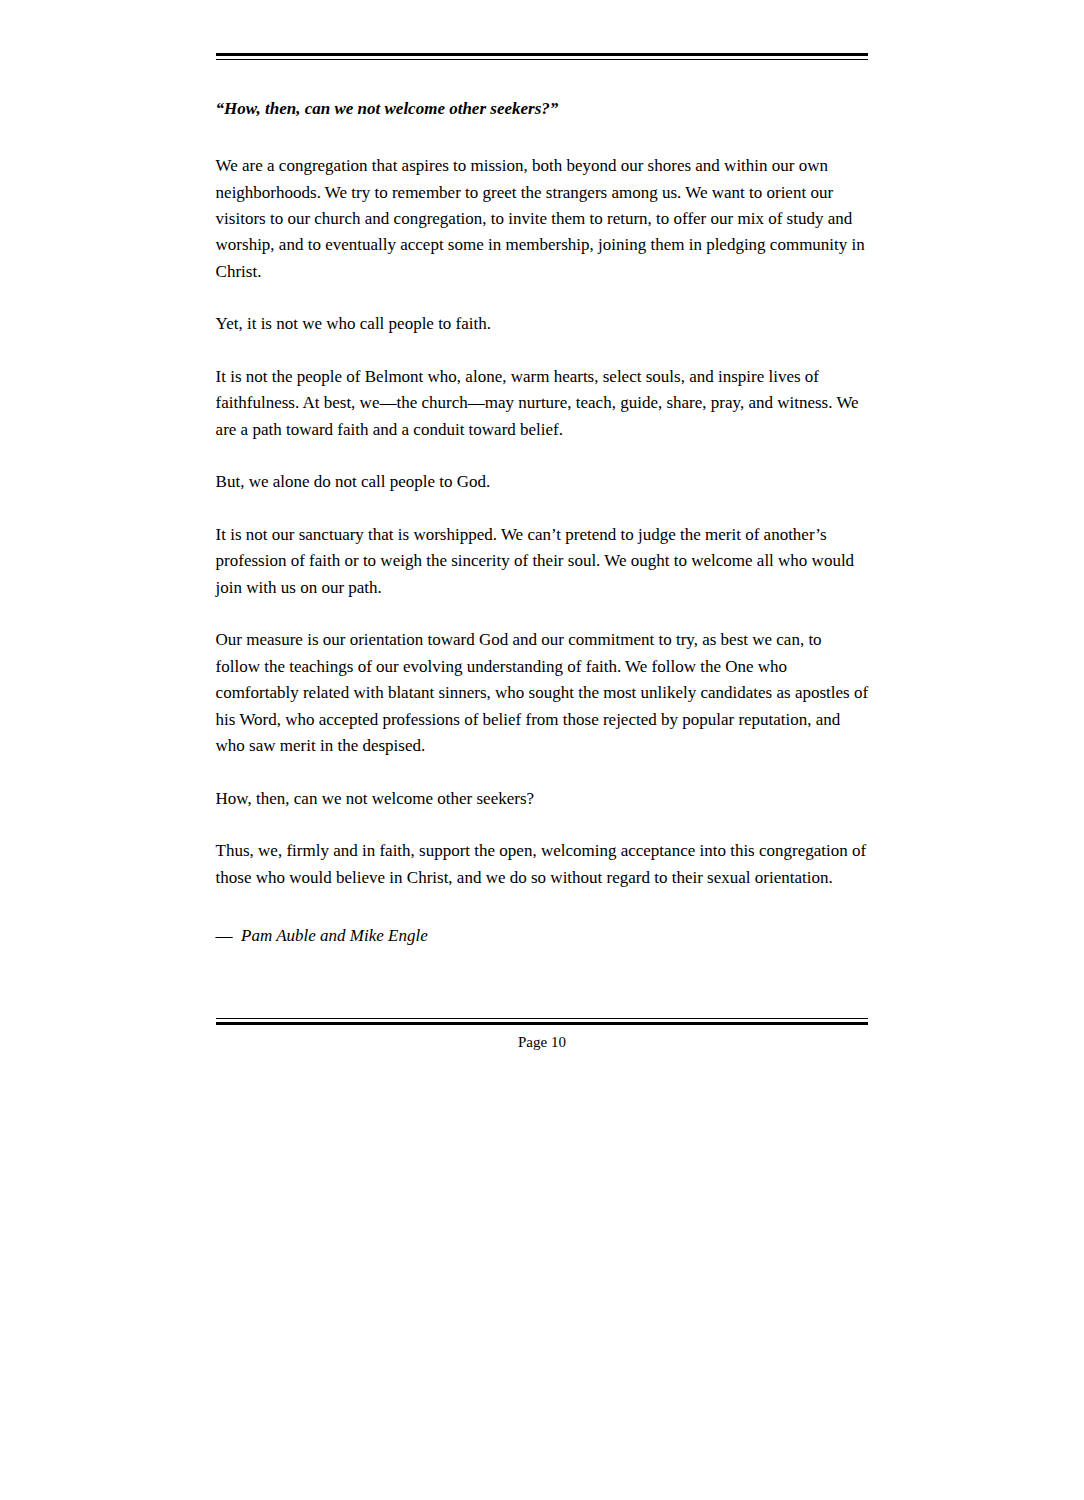“How, then, can we not welcome other seekers?”
We are a congregation that aspires to mission, both beyond our shores and within our own neighborhoods. We try to remember to greet the strangers among us. We want to orient our visitors to our church and congregation, to invite them to return, to offer our mix of study and worship, and to eventually accept some in membership, joining them in pledging community in Christ.
Yet, it is not we who call people to faith.
It is not the people of Belmont who, alone, warm hearts, select souls, and inspire lives of faithfulness. At best, we—the church—may nurture, teach, guide, share, pray, and witness. We are a path toward faith and a conduit toward belief.
But, we alone do not call people to God.
It is not our sanctuary that is worshipped. We can’t pretend to judge the merit of another’s profession of faith or to weigh the sincerity of their soul. We ought to welcome all who would join with us on our path.
Our measure is our orientation toward God and our commitment to try, as best we can, to follow the teachings of our evolving understanding of faith. We follow the One who comfortably related with blatant sinners, who sought the most unlikely candidates as apostles of his Word, who accepted professions of belief from those rejected by popular reputation, and who saw merit in the despised.
How, then, can we not welcome other seekers?
Thus, we, firmly and in faith, support the open, welcoming acceptance into this congregation of those who would believe in Christ, and we do so without regard to their sexual orientation.
— Pam Auble and Mike Engle
Page 10